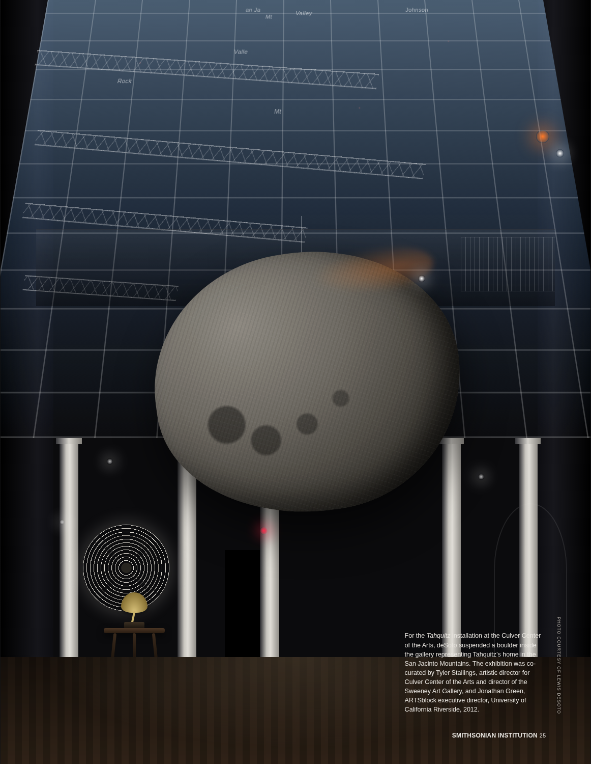Tahquitz installation at the Culver Center of the Arts
an Ja Valley Johnson Valle Rock Mt Mt
For the Tahquitz installation at the Culver Center of the Arts, deSoto suspended a boulder inside the gallery representing Tahquitz’s home in the San Jacinto Mountains. The exhibition was co-curated by Tyler Stallings, artistic director for Culver Center of the Arts and director of the Sweeney Art Gallery, and Jonathan Green, ARTSblock executive director, University of California Riverside, 2012.
Photo courtesy of Lewis deSoto
SMITHSONIAN INSTITUTION 25